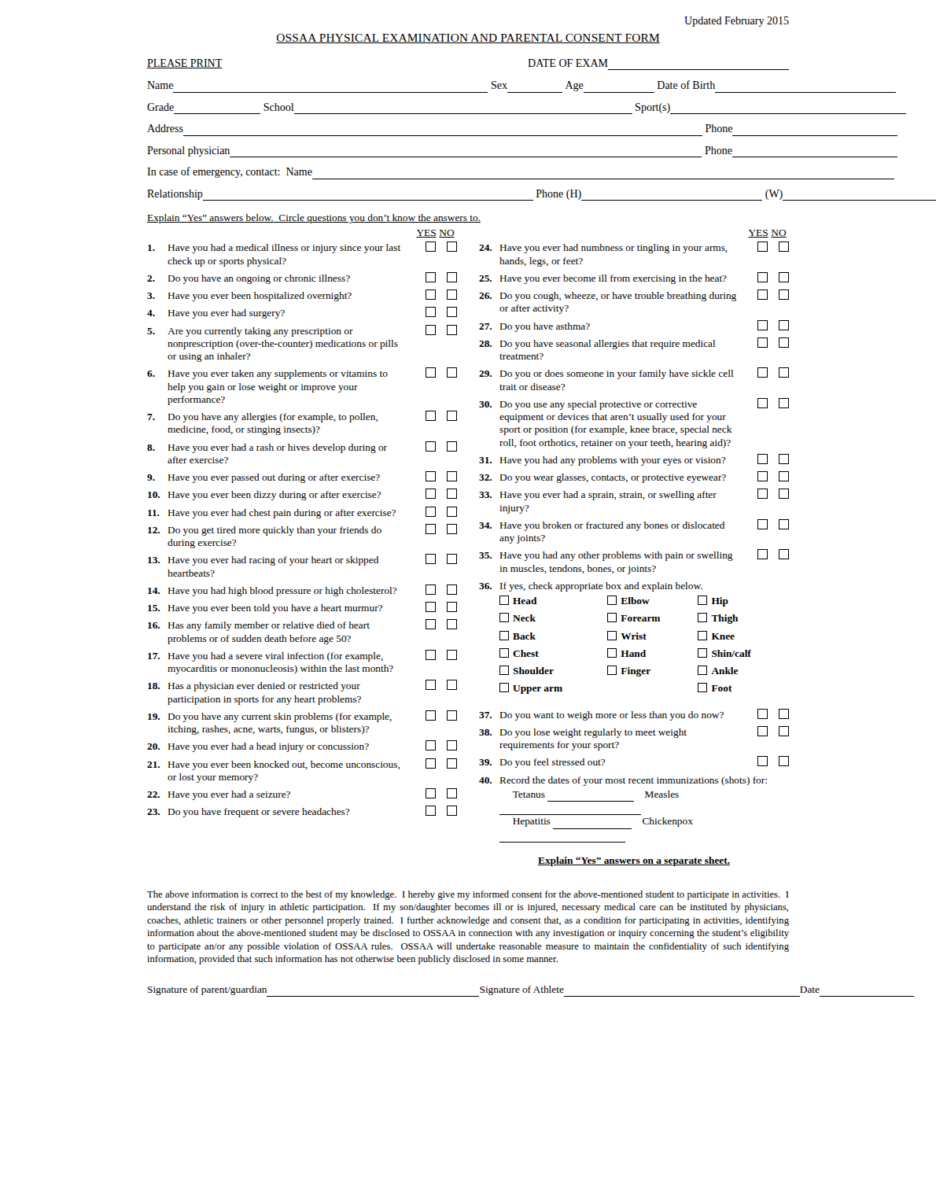Updated February 2015
OSSAA PHYSICAL EXAMINATION AND PARENTAL CONSENT FORM
PLEASE PRINT
DATE OF EXAM
Name Sex Age Date of Birth
Grade School Sport(s)
Address Phone
Personal physician Phone
In case of emergency, contact: Name
Relationship Phone (H) (W)
Explain “Yes” answers below. Circle questions you don’t know the answers to.
| YES NO / 1. / Have you had a medical illness or injury since your last check up or sports physical? / / / 2. / Do you have an ongoing or chronic illness? / / / 3. / Have you ever been hospitalized overnight? / / / 4. / Have you ever had surgery? / / / 5. / Are you currently taking any prescription or nonprescription (over-the-counter) medications or pills or using an inhaler? / / / 6. / Have you ever taken any supplements or vitamins to help you gain or lose weight or improve your performance? / / / 7. / Do you have any allergies (for example, to pollen, medicine, food, or stinging insects)? / / / 8. / Have you ever had a rash or hives develop during or after exercise? / / / 9. / Have you ever passed out during or after exercise? / / / 10. / Have you ever been dizzy during or after exercise? / / / 11. / Have you ever had chest pain during or after exercise? / / / 12. / Do you get tired more quickly than your friends do during exercise? / / / 13. / Have you ever had racing of your heart or skipped heartbeats? / / / 14. / Have you had high blood pressure or high cholesterol? / / / 15. / Have you ever been told you have a heart murmur? / / / 16. / Has any family member or relative died of heart problems or of sudden death before age 50? / / / 17. / Have you had a severe viral infection (for example, myocarditis or mononucleosis) within the last month? / / / 18. / Has a physician ever denied or restricted your participation in sports for any heart problems? / / / 19. / Do you have any current skin problems (for example, itching, rashes, acne, warts, fungus, or blisters)? / / / 20. / Have you ever had a head injury or concussion? / / / 21. / Have you ever been knocked out, become unconscious, or lost your memory? / / / 22. / Have you ever had a seizure? / / / 23. / Do you have frequent or severe headaches? / / | YES NO / 24. / Have you ever had numbness or tingling in your arms, hands, legs, or feet? / / / 25. / Have you ever become ill from exercising in the heat? / / / 26. / Do you cough, wheeze, or have trouble breathing during or after activity? / / / 27. / Do you have asthma? / / / 28. / Do you have seasonal allergies that require medical treatment? / / / 29. / Do you or does someone in your family have sickle cell trait or disease? / / / 30. / Do you use any special protective or corrective equipment or devices that aren’t usually used for your sport or position (for example, knee brace, special neck roll, foot orthotics, retainer on your teeth, hearing aid)? / / / 31. / Have you had any problems with your eyes or vision? / / / 32. / Do you wear glasses, contacts, or protective eyewear? / / / 33. / Have you ever had a sprain, strain, or swelling after injury? / / / 34. / Have you broken or fractured any bones or dislocated any joints? / / / 35. / Have you had any other problems with pain or swelling in muscles, tendons, bones, or joints? / / / 36. / If yes, check appropriate box and explain below. / Head / Elbow / Hip / / Neck / Forearm / Thigh / / Back / Wrist / Knee / / Chest / Hand / Shin/calf / / Shoulder / Finger / Ankle / / Upper arm / / Foot / / / 37. / Do you want to weigh more or less than you do now? / / / 38. / Do you lose weight regularly to meet weight requirements for your sport? / / / 39. / Do you feel stressed out? / / / 40. / Record the dates of your most recent immunizations (shots) for: Tetanus Measles Hepatitis Chickenpox / Explain “Yes” answers on a separate sheet. |
The above information is correct to the best of my knowledge. I hereby give my informed consent for the above-mentioned student to participate in activities. I understand the risk of injury in athletic participation. If my son/daughter becomes ill or is injured, necessary medical care can be instituted by physicians, coaches, athletic trainers or other personnel properly trained. I further acknowledge and consent that, as a condition for participating in activities, identifying information about the above-mentioned student may be disclosed to OSSAA in connection with any investigation or inquiry concerning the student’s eligibility to participate an/or any possible violation of OSSAA rules. OSSAA will undertake reasonable measure to maintain the confidentiality of such identifying information, provided that such information has not otherwise been publicly disclosed in some manner.
Signature of parent/guardian Signature of Athlete Date